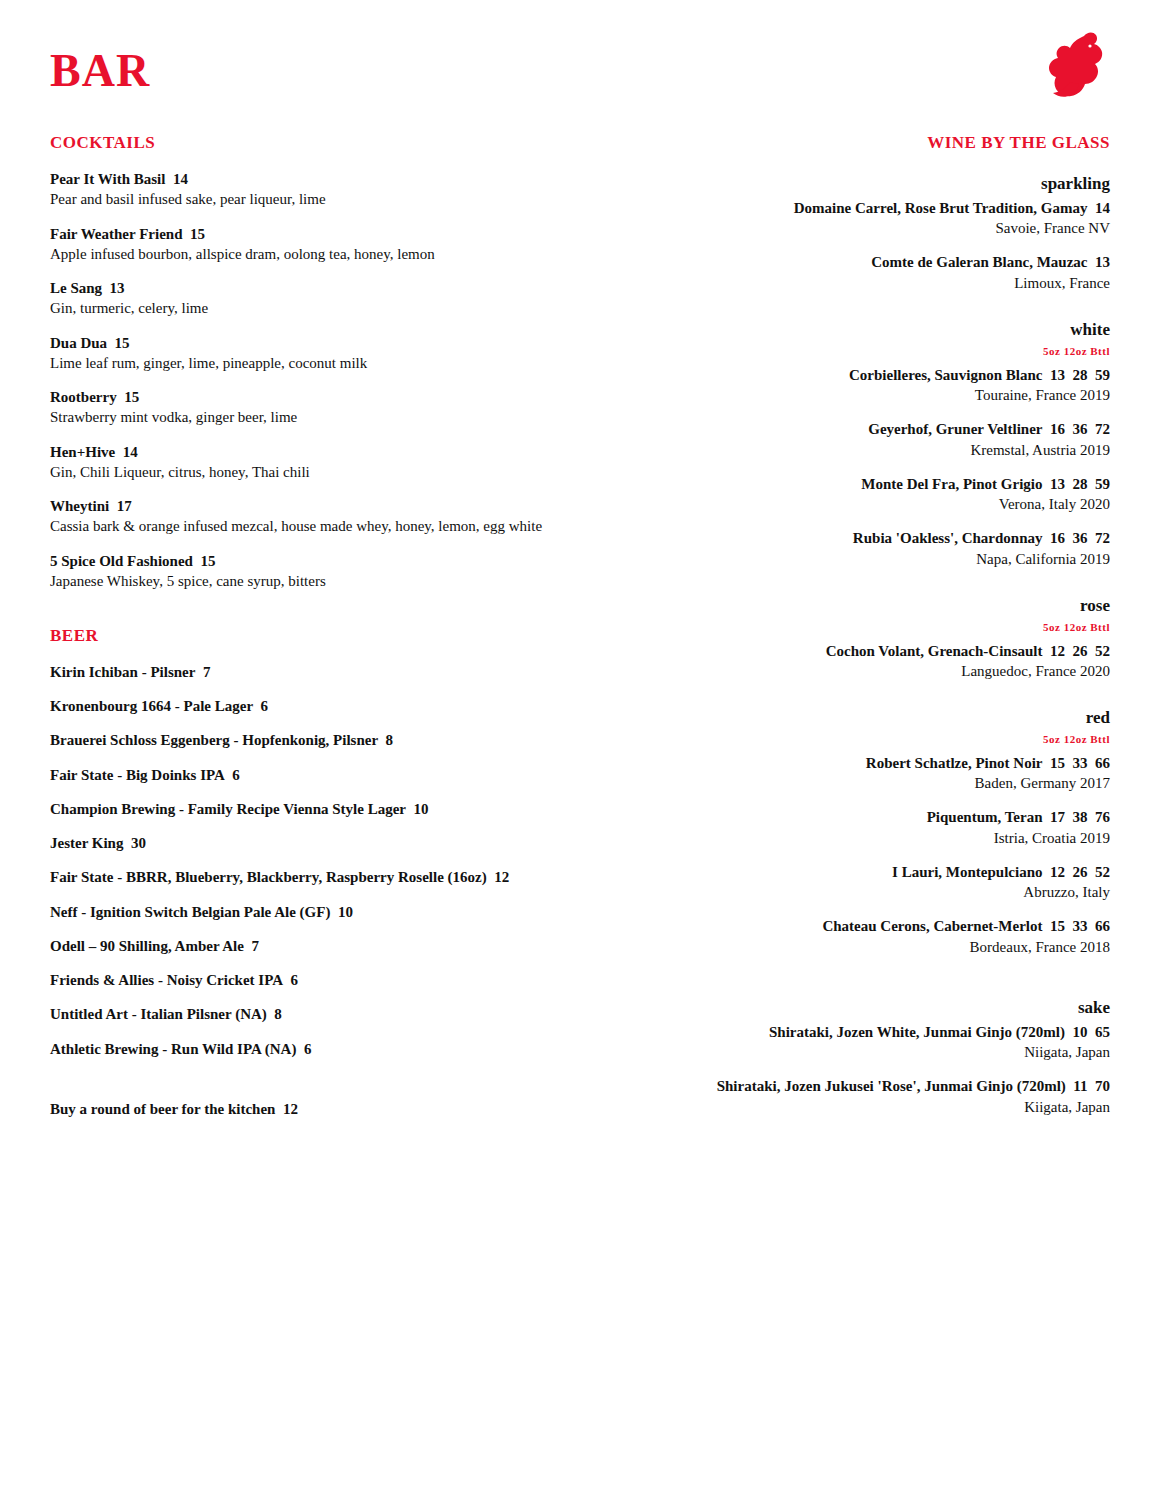BAR
COCKTAILS
Pear It With Basil 14
Pear and basil infused sake, pear liqueur, lime
Fair Weather Friend 15
Apple infused bourbon, allspice dram, oolong tea, honey, lemon
Le Sang 13
Gin, turmeric, celery, lime
Dua Dua 15
Lime leaf rum, ginger, lime, pineapple, coconut milk
Rootberry 15
Strawberry mint vodka, ginger beer, lime
Hen+Hive 14
Gin, Chili Liqueur, citrus, honey, Thai chili
Wheytini 17
Cassia bark & orange infused mezcal, house made whey, honey, lemon, egg white
5 Spice Old Fashioned 15
Japanese Whiskey, 5 spice, cane syrup, bitters
BEER
Kirin Ichiban - Pilsner 7
Kronenbourg 1664 - Pale Lager 6
Brauerei Schloss Eggenberg - Hopfenkonig, Pilsner 8
Fair State - Big Doinks IPA 6
Champion Brewing - Family Recipe Vienna Style Lager 10
Jester King 30
Fair State - BBRR, Blueberry, Blackberry, Raspberry Roselle (16oz) 12
Neff - Ignition Switch Belgian Pale Ale (GF) 10
Odell – 90 Shilling, Amber Ale 7
Friends & Allies - Noisy Cricket IPA 6
Untitled Art - Italian Pilsner (NA) 8
Athletic Brewing - Run Wild IPA (NA) 6
Buy a round of beer for the kitchen 12
WINE BY THE GLASS
sparkling
Domaine Carrel, Rose Brut Tradition, Gamay 14
Savoie, France NV
Comte de Galeran Blanc, Mauzac 13
Limoux, France
white
5oz 12oz Bttl
Corbielleres, Sauvignon Blanc 13 28 59
Touraine, France 2019
Geyerhof, Gruner Veltliner 16 36 72
Kremstal, Austria 2019
Monte Del Fra, Pinot Grigio 13 28 59
Verona, Italy 2020
Rubia 'Oakless', Chardonnay 16 36 72
Napa, California 2019
rose
5oz 12oz Bttl
Cochon Volant, Grenach-Cinsault 12 26 52
Languedoc, France 2020
red
5oz 12oz Bttl
Robert Schatlze, Pinot Noir 15 33 66
Baden, Germany 2017
Piquentum, Teran 17 38 76
Istria, Croatia 2019
I Lauri, Montepulciano 12 26 52
Abruzzo, Italy
Chateau Cerons, Cabernet-Merlot 15 33 66
Bordeaux, France 2018
sake
Shirataki, Jozen White, Junmai Ginjo (720ml) 10 65
Niigata, Japan
Shirataki, Jozen Jukusei 'Rose', Junmai Ginjo (720ml) 11 70
Kiigata, Japan